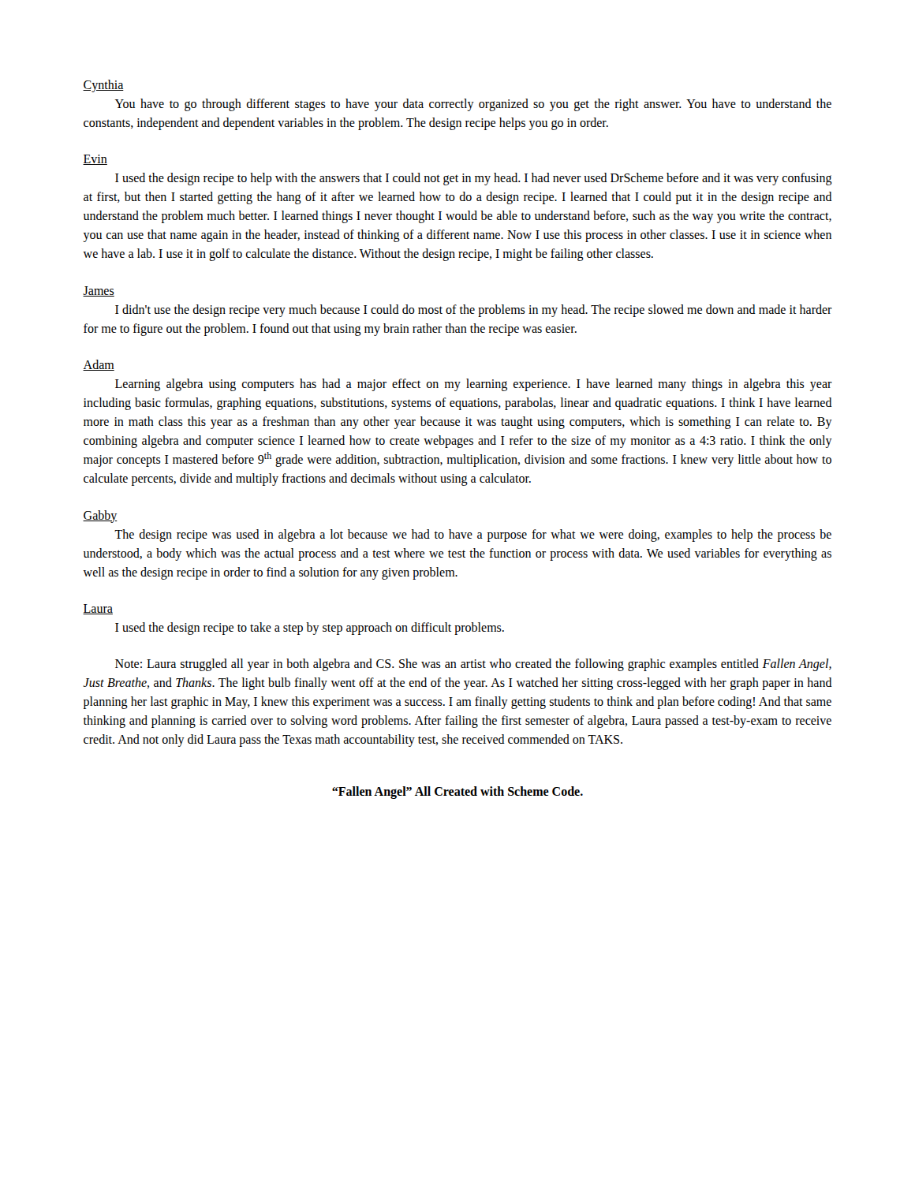Cynthia
You have to go through different stages to have your data correctly organized so you get the right answer. You have to understand the constants, independent and dependent variables in the problem. The design recipe helps you go in order.
Evin
I used the design recipe to help with the answers that I could not get in my head. I had never used DrScheme before and it was very confusing at first, but then I started getting the hang of it after we learned how to do a design recipe. I learned that I could put it in the design recipe and understand the problem much better. I learned things I never thought I would be able to understand before, such as the way you write the contract, you can use that name again in the header, instead of thinking of a different name. Now I use this process in other classes. I use it in science when we have a lab. I use it in golf to calculate the distance. Without the design recipe, I might be failing other classes.
James
I didn't use the design recipe very much because I could do most of the problems in my head. The recipe slowed me down and made it harder for me to figure out the problem. I found out that using my brain rather than the recipe was easier.
Adam
Learning algebra using computers has had a major effect on my learning experience. I have learned many things in algebra this year including basic formulas, graphing equations, substitutions, systems of equations, parabolas, linear and quadratic equations. I think I have learned more in math class this year as a freshman than any other year because it was taught using computers, which is something I can relate to. By combining algebra and computer science I learned how to create webpages and I refer to the size of my monitor as a 4:3 ratio. I think the only major concepts I mastered before 9th grade were addition, subtraction, multiplication, division and some fractions. I knew very little about how to calculate percents, divide and multiply fractions and decimals without using a calculator.
Gabby
The design recipe was used in algebra a lot because we had to have a purpose for what we were doing, examples to help the process be understood, a body which was the actual process and a test where we test the function or process with data. We used variables for everything as well as the design recipe in order to find a solution for any given problem.
Laura
I used the design recipe to take a step by step approach on difficult problems.
Note: Laura struggled all year in both algebra and CS. She was an artist who created the following graphic examples entitled Fallen Angel, Just Breathe, and Thanks. The light bulb finally went off at the end of the year. As I watched her sitting cross-legged with her graph paper in hand planning her last graphic in May, I knew this experiment was a success. I am finally getting students to think and plan before coding! And that same thinking and planning is carried over to solving word problems. After failing the first semester of algebra, Laura passed a test-by-exam to receive credit. And not only did Laura pass the Texas math accountability test, she received commended on TAKS.
“Fallen Angel” All Created with Scheme Code.